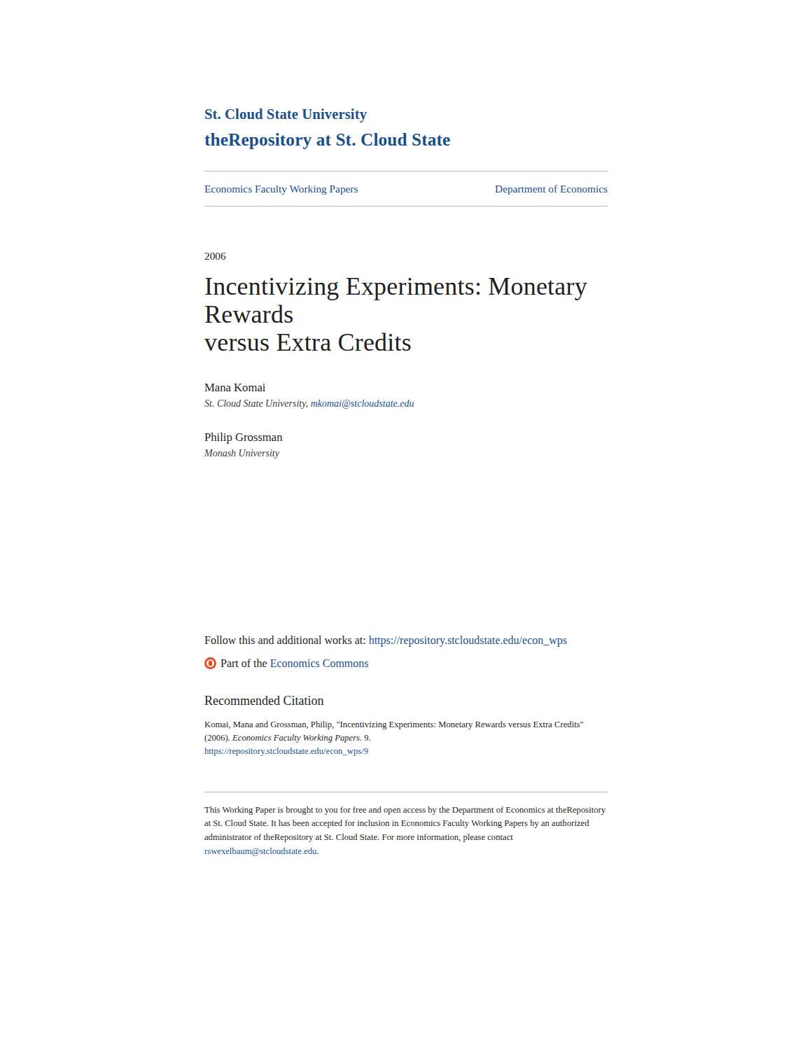St. Cloud State University
theRepository at St. Cloud State
Economics Faculty Working Papers
Department of Economics
2006
Incentivizing Experiments: Monetary Rewards
versus Extra Credits
Mana Komai St. Cloud State University, mkomai@stcloudstate.edu
Philip Grossman Monash University
Follow this and additional works at: https://repository.stcloudstate.edu/econ_wps
Part of the Economics Commons
Recommended Citation
Komai, Mana and Grossman, Philip, "Incentivizing Experiments: Monetary Rewards versus Extra Credits" (2006). Economics Faculty Working Papers. 9.
https://repository.stcloudstate.edu/econ_wps/9
This Working Paper is brought to you for free and open access by the Department of Economics at theRepository at St. Cloud State. It has been accepted for inclusion in Economics Faculty Working Papers by an authorized administrator of theRepository at St. Cloud State. For more information, please contact rswexelbaum@stcloudstate.edu.